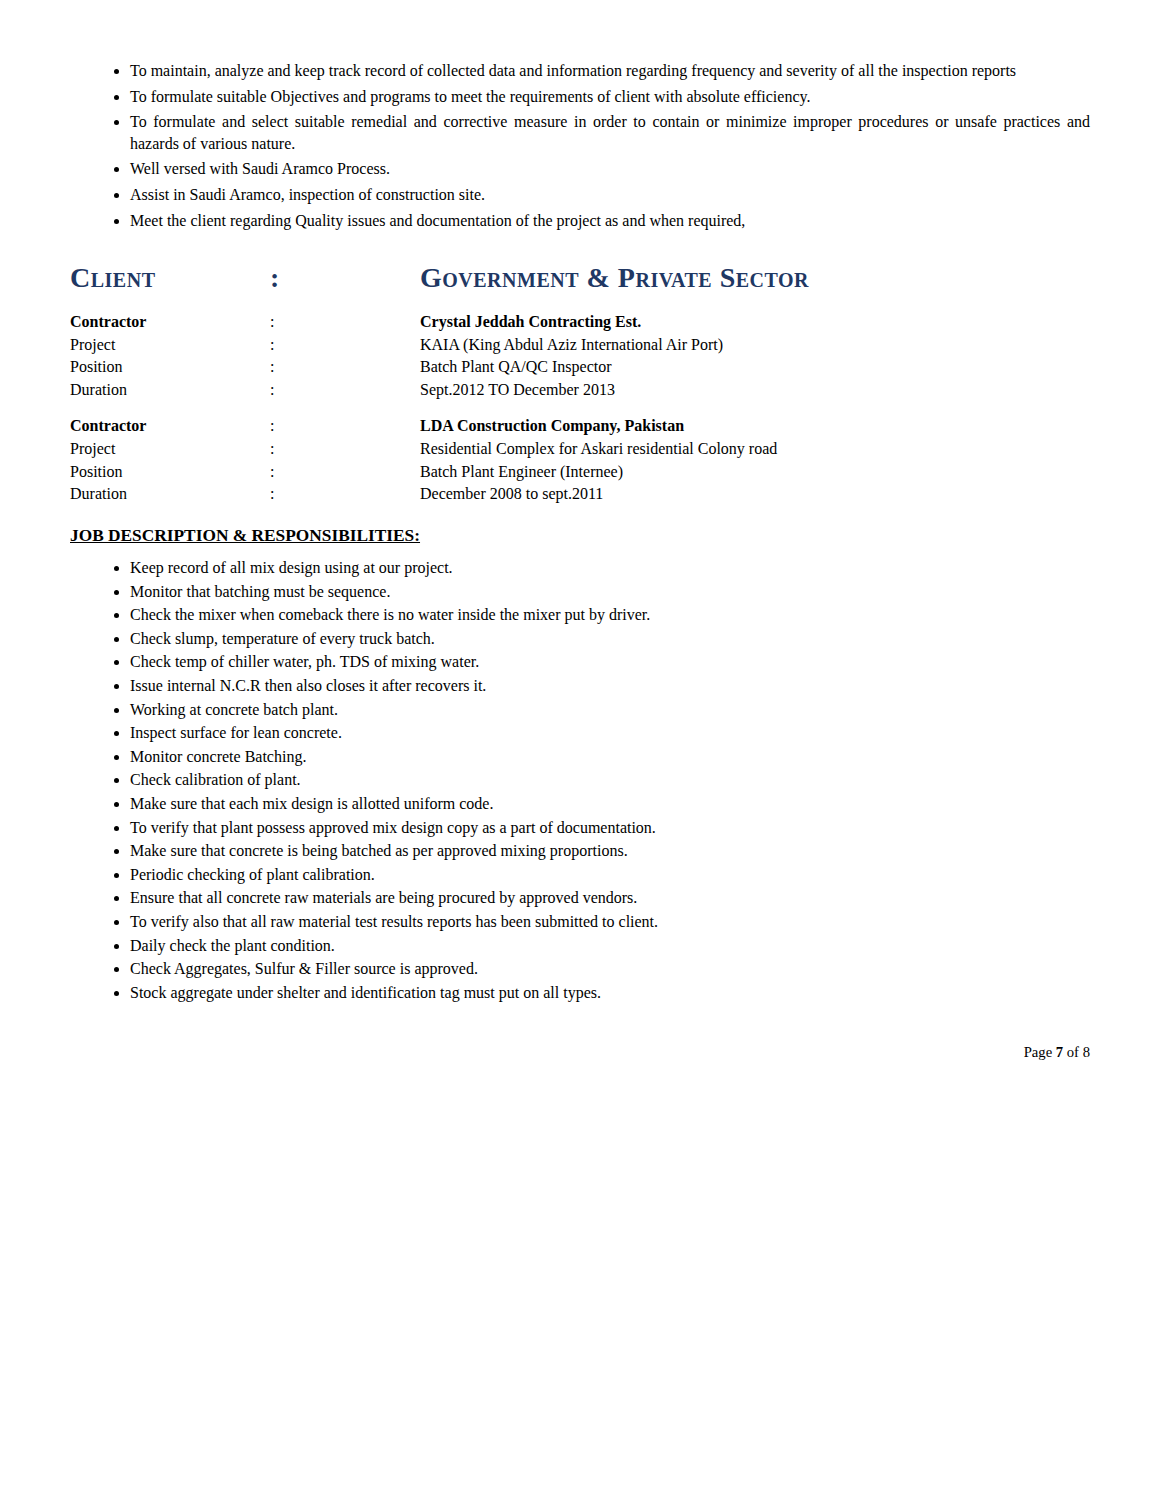To maintain, analyze and keep track record of collected data and information regarding frequency and severity of all the inspection reports
To formulate suitable Objectives and programs to meet the requirements of client with absolute efficiency.
To formulate and select suitable remedial and corrective measure in order to contain or minimize improper procedures or unsafe practices and hazards of various nature.
Well versed with Saudi Aramco Process.
Assist in Saudi Aramco, inspection of construction site.
Meet the client regarding Quality issues and documentation of the project as and when required,
Client: Government & Private Sector
| Contractor | : | Crystal Jeddah Contracting Est. |
| Project | : | KAIA (King Abdul Aziz International Air Port) |
| Position | : | Batch Plant QA/QC Inspector |
| Duration | : | Sept.2012 TO December 2013 |
| Contractor | : | LDA Construction Company, Pakistan |
| Project | : | Residential Complex for Askari residential Colony road |
| Position | : | Batch Plant Engineer (Internee) |
| Duration | : | December 2008 to sept.2011 |
JOB DESCRIPTION & RESPONSIBILITIES:
Keep record of all mix design using at our project.
Monitor that batching must be sequence.
Check the mixer when comeback there is no water inside the mixer put by driver.
Check slump, temperature of every truck batch.
Check temp of chiller water, ph. TDS of mixing water.
Issue internal N.C.R then also closes it after recovers it.
Working at concrete batch plant.
Inspect surface for lean concrete.
Monitor concrete Batching.
Check calibration of plant.
Make sure that each mix design is allotted uniform code.
To verify that plant possess approved mix design copy as a part of documentation.
Make sure that concrete is being batched as per approved mixing proportions.
Periodic checking of plant calibration.
Ensure that all concrete raw materials are being procured by approved vendors.
To verify also that all raw material test results reports has been submitted to client.
Daily check the plant condition.
Check Aggregates, Sulfur & Filler source is approved.
Stock aggregate under shelter and identification tag must put on all types.
Page 7 of 8